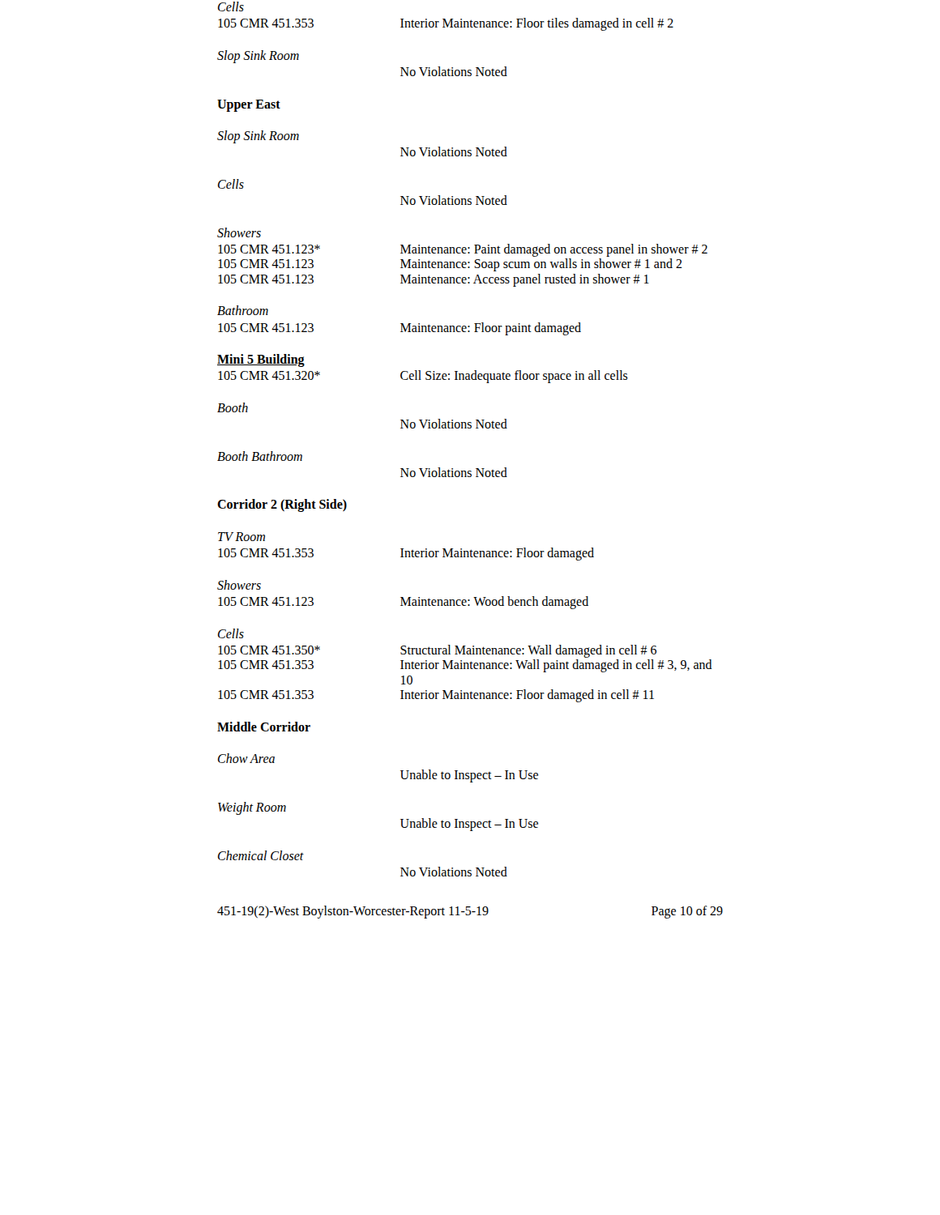Cells
| 105 CMR 451.353 | Interior Maintenance: Floor tiles damaged in cell # 2 |
Slop Sink Room
No Violations Noted
Upper East
Slop Sink Room
No Violations Noted
Cells
No Violations Noted
Showers
| 105 CMR 451.123* | Maintenance: Paint damaged on access panel in shower # 2 |
| 105 CMR 451.123 | Maintenance: Soap scum on walls in shower # 1 and 2 |
| 105 CMR 451.123 | Maintenance: Access panel rusted in shower # 1 |
Bathroom
| 105 CMR 451.123 | Maintenance: Floor paint damaged |
Mini 5 Building
| 105 CMR 451.320* | Cell Size: Inadequate floor space in all cells |
Booth
No Violations Noted
Booth Bathroom
No Violations Noted
Corridor 2 (Right Side)
TV Room
| 105 CMR 451.353 | Interior Maintenance: Floor damaged |
Showers
| 105 CMR 451.123 | Maintenance: Wood bench damaged |
Cells
| 105 CMR 451.350* | Structural Maintenance: Wall damaged in cell # 6 |
| 105 CMR 451.353 | Interior Maintenance: Wall paint damaged in cell # 3, 9, and 10 |
| 105 CMR 451.353 | Interior Maintenance: Floor damaged in cell # 11 |
Middle Corridor
Chow Area
Unable to Inspect – In Use
Weight Room
Unable to Inspect – In Use
Chemical Closet
No Violations Noted
451-19(2)-West Boylston-Worcester-Report 11-5-19 Page 10 of 29